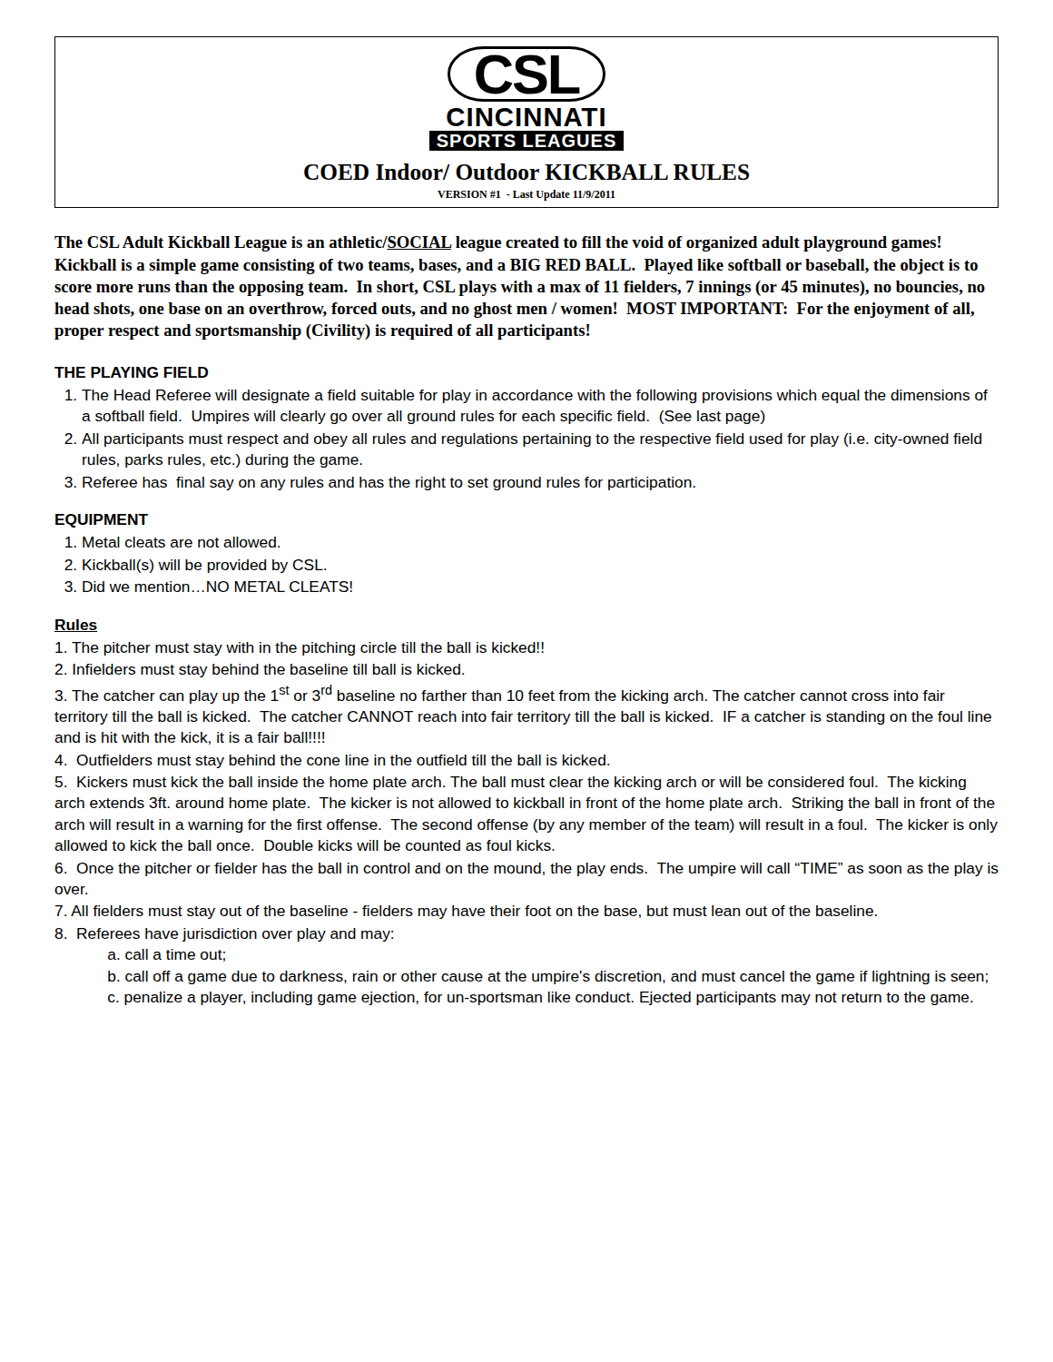CSL
CINCINNATI
SPORTS LEAGUES
COED Indoor/ Outdoor KICKBALL RULES
VERSION #1 - Last Update 11/9/2011
The CSL Adult Kickball League is an athletic/SOCIAL league created to fill the void of organized adult playground games! Kickball is a simple game consisting of two teams, bases, and a BIG RED BALL. Played like softball or baseball, the object is to score more runs than the opposing team. In short, CSL plays with a max of 11 fielders, 7 innings (or 45 minutes), no bouncies, no head shots, one base on an overthrow, forced outs, and no ghost men / women! MOST IMPORTANT: For the enjoyment of all, proper respect and sportsmanship (Civility) is required of all participants!
THE PLAYING FIELD
The Head Referee will designate a field suitable for play in accordance with the following provisions which equal the dimensions of a softball field. Umpires will clearly go over all ground rules for each specific field. (See last page)
All participants must respect and obey all rules and regulations pertaining to the respective field used for play (i.e. city-owned field rules, parks rules, etc.) during the game.
Referee has final say on any rules and has the right to set ground rules for participation.
EQUIPMENT
Metal cleats are not allowed.
Kickball(s) will be provided by CSL.
Did we mention…NO METAL CLEATS!
Rules
1. The pitcher must stay with in the pitching circle till the ball is kicked!!
2. Infielders must stay behind the baseline till ball is kicked.
3. The catcher can play up the 1st or 3rd baseline no farther than 10 feet from the kicking arch. The catcher cannot cross into fair territory till the ball is kicked. The catcher CANNOT reach into fair territory till the ball is kicked. IF a catcher is standing on the foul line and is hit with the kick, it is a fair ball!!!!
4. Outfielders must stay behind the cone line in the outfield till the ball is kicked.
5. Kickers must kick the ball inside the home plate arch. The ball must clear the kicking arch or will be considered foul. The kicking arch extends 3ft. around home plate. The kicker is not allowed to kickball in front of the home plate arch. Striking the ball in front of the arch will result in a warning for the first offense. The second offense (by any member of the team) will result in a foul. The kicker is only allowed to kick the ball once. Double kicks will be counted as foul kicks.
6. Once the pitcher or fielder has the ball in control and on the mound, the play ends. The umpire will call “TIME” as soon as the play is over.
7. All fielders must stay out of the baseline - fielders may have their foot on the base, but must lean out of the baseline.
8. Referees have jurisdiction over play and may:
a. call a time out;
b. call off a game due to darkness, rain or other cause at the umpire's discretion, and must cancel the game if lightning is seen;
c. penalize a player, including game ejection, for un-sportsman like conduct. Ejected participants may not return to the game.